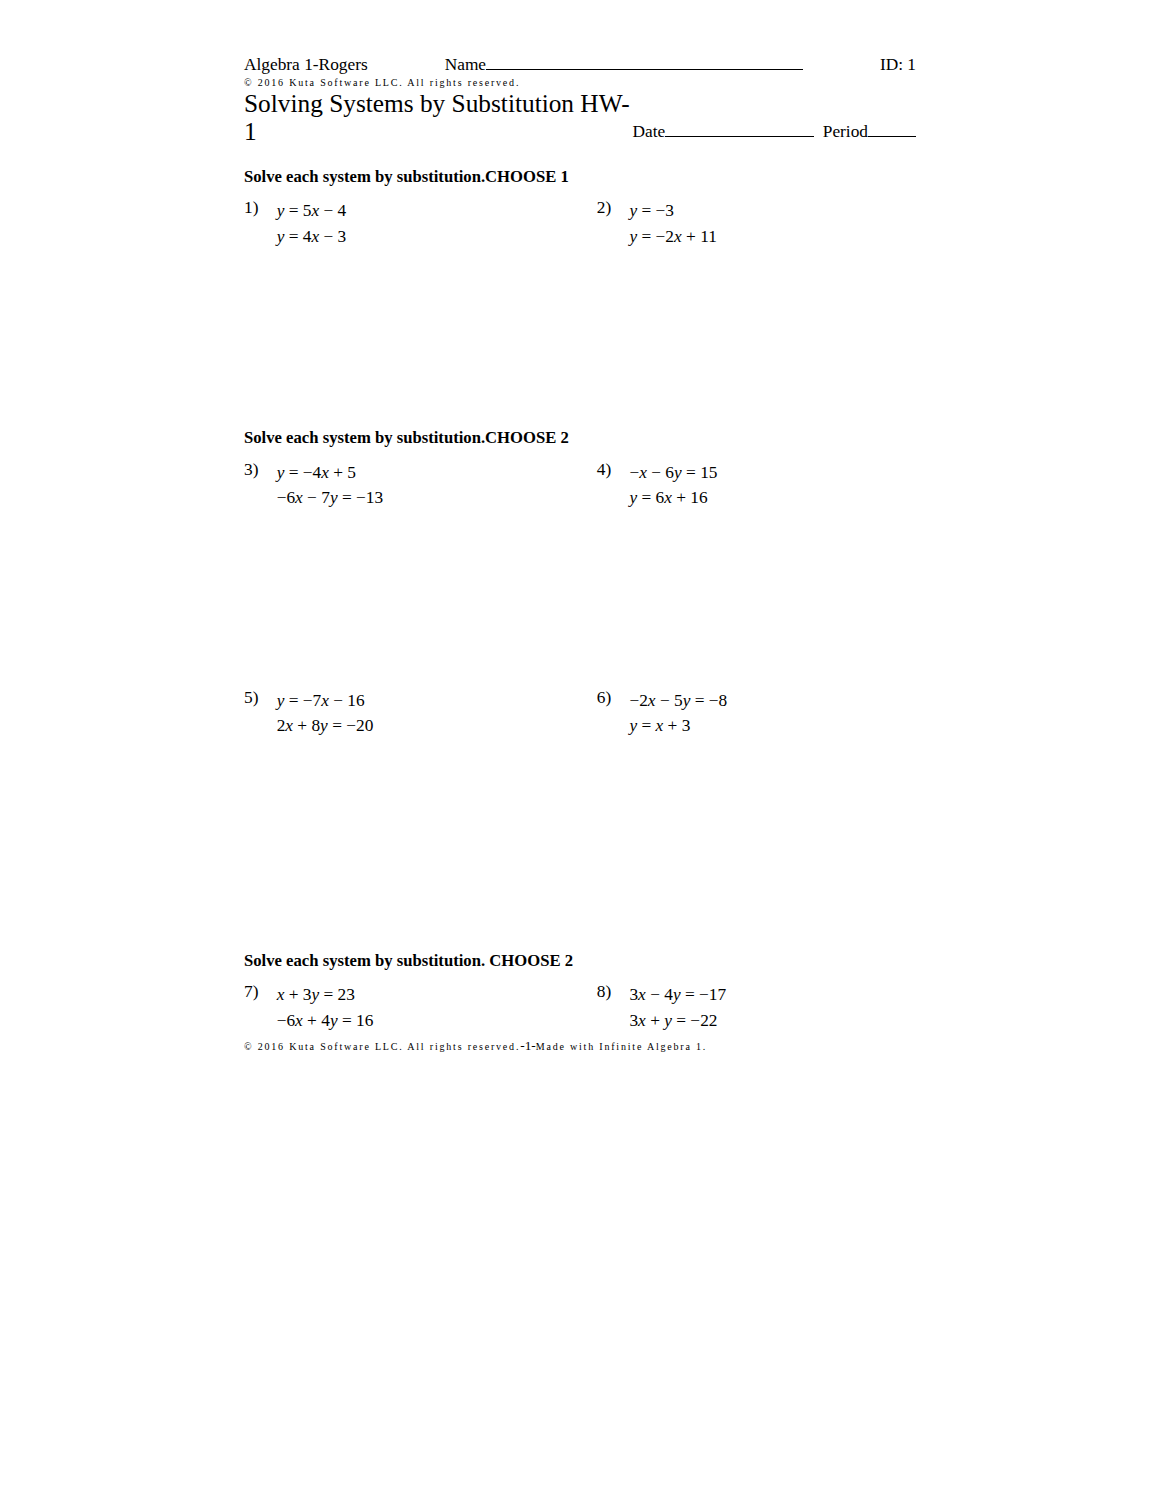Algebra 1-Rogers
Name
ID: 1
© 2016 Kuta Software LLC. All rights reserved.
Solving Systems by Substitution HW-1
Date Period
Solve each system by substitution.CHOOSE 1
1)
y = 5x − 4
y = 4x − 3
2)
y = −3
y = −2x + 11
Solve each system by substitution.CHOOSE 2
3)
y = −4x + 5
−6x − 7y = −13
4)
−x − 6y = 15
y = 6x + 16
5)
y = −7x − 16
2x + 8y = −20
6)
−2x − 5y = −8
y = x + 3
Solve each system by substitution. CHOOSE 2
7)
x + 3y = 23
−6x + 4y = 16
8)
3x − 4y = −17
3x + y = −22
© 2016 Kuta Software LLC. All rights reserved.-1-Made with Infinite Algebra 1.